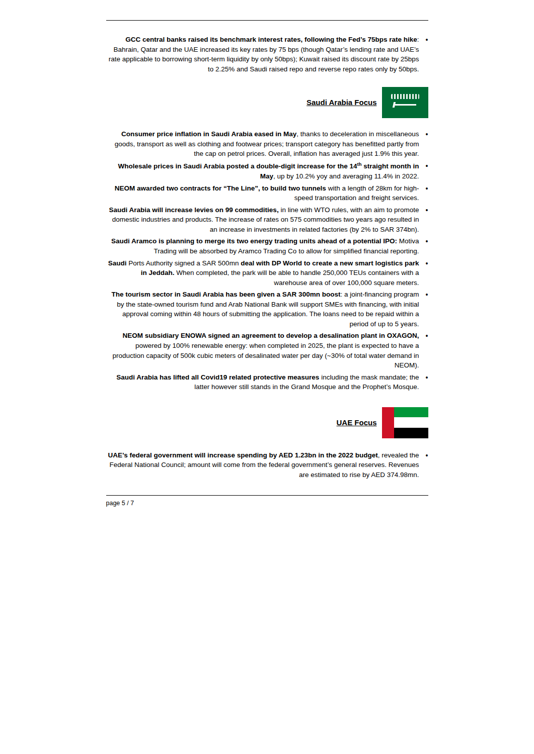GCC central banks raised its benchmark interest rates, following the Fed’s 75bps rate hike: Bahrain, Qatar and the UAE increased its key rates by 75 bps (though Qatar’s lending rate and UAE’s rate applicable to borrowing short-term liquidity by only 50bps); Kuwait raised its discount rate by 25bps to 2.25% and Saudi raised repo and reverse repo rates only by 50bps.
Saudi Arabia Focus
Consumer price inflation in Saudi Arabia eased in May, thanks to deceleration in miscellaneous goods, transport as well as clothing and footwear prices; transport category has benefitted partly from the cap on petrol prices. Overall, inflation has averaged just 1.9% this year.
Wholesale prices in Saudi Arabia posted a double-digit increase for the 14th straight month in May, up by 10.2% yoy and averaging 11.4% in 2022.
NEOM awarded two contracts for “The Line”, to build two tunnels with a length of 28km for high-speed transportation and freight services.
Saudi Arabia will increase levies on 99 commodities, in line with WTO rules, with an aim to promote domestic industries and products. The increase of rates on 575 commodities two years ago resulted in an increase in investments in related factories (by 2% to SAR 374bn).
Saudi Aramco is planning to merge its two energy trading units ahead of a potential IPO: Motiva Trading will be absorbed by Aramco Trading Co to allow for simplified financial reporting.
Saudi Ports Authority signed a SAR 500mn deal with DP World to create a new smart logistics park in Jeddah. When completed, the park will be able to handle 250,000 TEUs containers with a warehouse area of over 100,000 square meters.
The tourism sector in Saudi Arabia has been given a SAR 300mn boost: a joint-financing program by the state-owned tourism fund and Arab National Bank will support SMEs with financing, with initial approval coming within 48 hours of submitting the application. The loans need to be repaid within a period of up to 5 years.
NEOM subsidiary ENOWA signed an agreement to develop a desalination plant in OXAGON, powered by 100% renewable energy: when completed in 2025, the plant is expected to have a production capacity of 500k cubic meters of desalinated water per day (~30% of total water demand in NEOM).
Saudi Arabia has lifted all Covid19 related protective measures including the mask mandate; the latter however still stands in the Grand Mosque and the Prophet’s Mosque.
UAE Focus
UAE’s federal government will increase spending by AED 1.23bn in the 2022 budget, revealed the Federal National Council; amount will come from the federal government’s general reserves. Revenues are estimated to rise by AED 374.98mn.
page 5 / 7